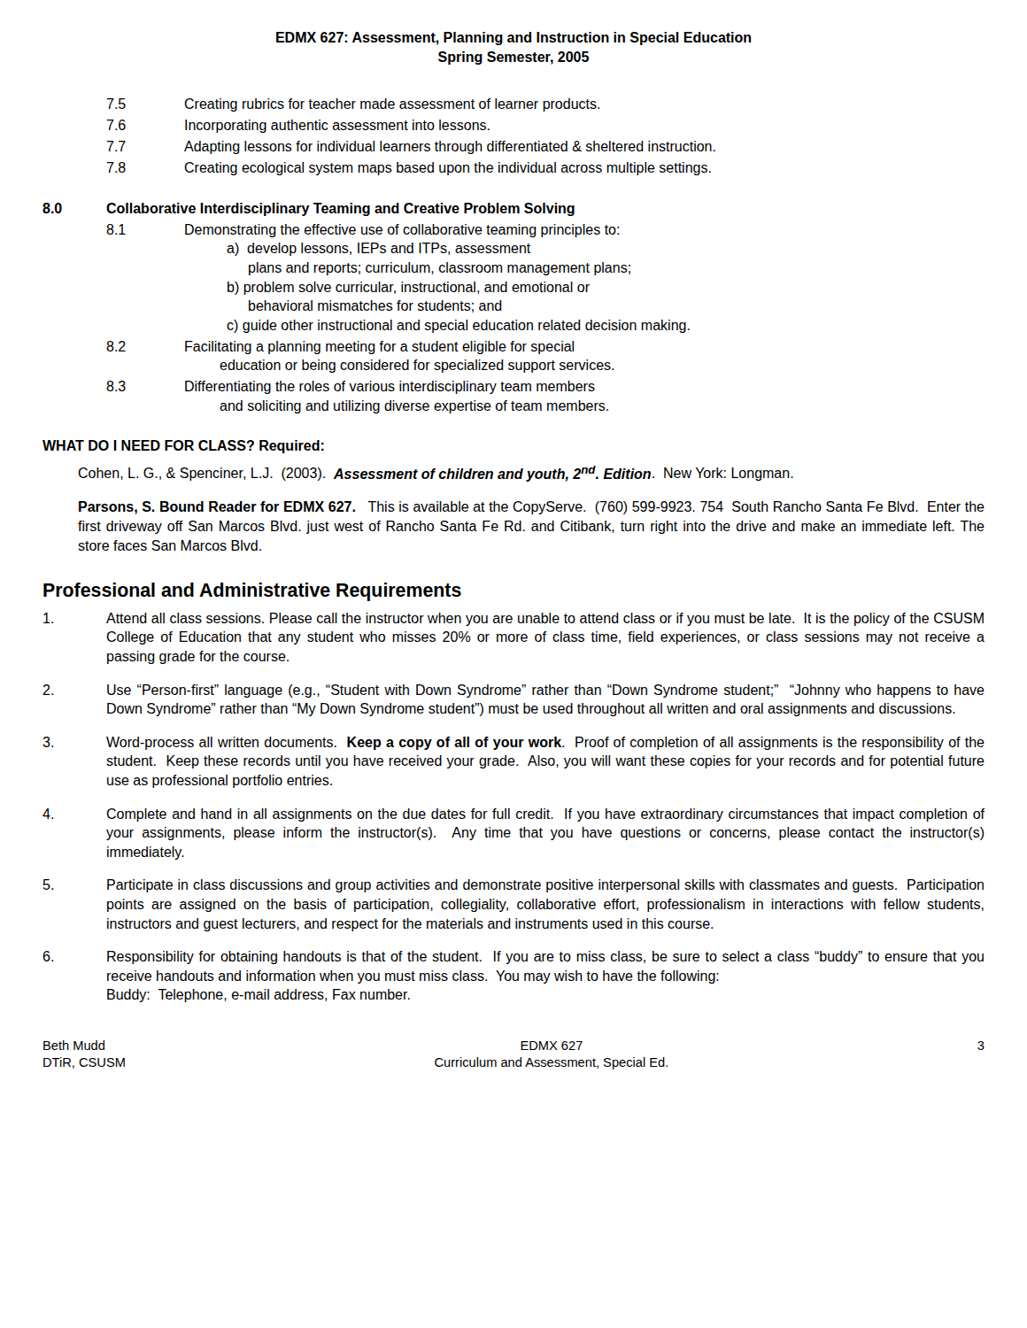EDMX 627: Assessment, Planning and Instruction in Special Education
Spring Semester, 2005
7.5
Creating rubrics for teacher made assessment of learner products.
7.6
Incorporating authentic assessment into lessons.
7.7
Adapting lessons for individual learners through differentiated & sheltered instruction.
7.8
Creating ecological system maps based upon the individual across multiple settings.
8.0
Collaborative Interdisciplinary Teaming and Creative Problem Solving
8.1
Demonstrating the effective use of collaborative teaming principles to:
a) develop lessons, IEPs and ITPs, assessment
plans and reports; curriculum, classroom management plans;
b) problem solve curricular, instructional, and emotional or
behavioral mismatches for students; and
c) guide other instructional and special education related decision making.
8.2
Facilitating a planning meeting for a student eligible for special
education or being considered for specialized support services.
8.3
Differentiating the roles of various interdisciplinary team members
and soliciting and utilizing diverse expertise of team members.
WHAT DO I NEED FOR CLASS? Required:
Cohen, L. G., & Spenciner, L.J. (2003). Assessment of children and youth, 2nd. Edition. New York: Longman.
Parsons, S. Bound Reader for EDMX 627. This is available at the CopyServe. (760) 599-9923. 754 South Rancho Santa Fe Blvd. Enter the first driveway off San Marcos Blvd. just west of Rancho Santa Fe Rd. and Citibank, turn right into the drive and make an immediate left. The store faces San Marcos Blvd.
Professional and Administrative Requirements
Attend all class sessions. Please call the instructor when you are unable to attend class or if you must be late. It is the policy of the CSUSM College of Education that any student who misses 20% or more of class time, field experiences, or class sessions may not receive a passing grade for the course.
Use “Person-first” language (e.g., “Student with Down Syndrome” rather than “Down Syndrome student;” “Johnny who happens to have Down Syndrome” rather than “My Down Syndrome student”) must be used throughout all written and oral assignments and discussions.
Word-process all written documents. Keep a copy of all of your work. Proof of completion of all assignments is the responsibility of the student. Keep these records until you have received your grade. Also, you will want these copies for your records and for potential future use as professional portfolio entries.
Complete and hand in all assignments on the due dates for full credit. If you have extraordinary circumstances that impact completion of your assignments, please inform the instructor(s). Any time that you have questions or concerns, please contact the instructor(s) immediately.
Participate in class discussions and group activities and demonstrate positive interpersonal skills with classmates and guests. Participation points are assigned on the basis of participation, collegiality, collaborative effort, professionalism in interactions with fellow students, instructors and guest lecturers, and respect for the materials and instruments used in this course.
Responsibility for obtaining handouts is that of the student. If you are to miss class, be sure to select a class “buddy” to ensure that you receive handouts and information when you must miss class. You may wish to have the following:
Buddy: Telephone, e-mail address, Fax number.
Beth Mudd DTiR, CSUSM
EDMX 627 Curriculum and Assessment, Special Ed.
3